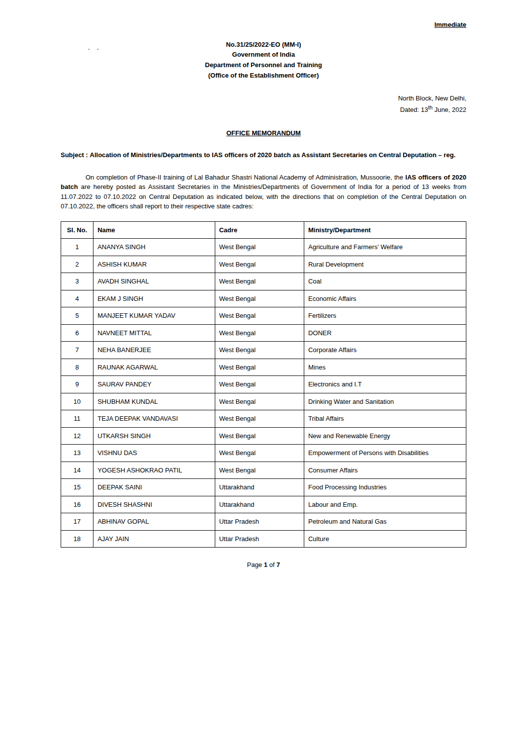..
Immediate
No.31/25/2022-EO (MM-I)
Government of India
Department of Personnel and Training
(Office of the Establishment Officer)
North Block, New Delhi,
Dated: 13th June, 2022
OFFICE MEMORANDUM
Subject : Allocation of Ministries/Departments to IAS officers of 2020 batch as Assistant Secretaries on Central Deputation – reg.
On completion of Phase-II training of Lal Bahadur Shastri National Academy of Administration, Mussoorie, the IAS officers of 2020 batch are hereby posted as Assistant Secretaries in the Ministries/Departments of Government of India for a period of 13 weeks from 11.07.2022 to 07.10.2022 on Central Deputation as indicated below, with the directions that on completion of the Central Deputation on 07.10.2022, the officers shall report to their respective state cadres:
| SI. No. | Name | Cadre | Ministry/Department |
| --- | --- | --- | --- |
| 1 | ANANYA SINGH | West Bengal | Agriculture and Farmers' Welfare |
| 2 | ASHISH KUMAR | West Bengal | Rural Development |
| 3 | AVADH SINGHAL | West Bengal | Coal |
| 4 | EKAM J SINGH | West Bengal | Economic Affairs |
| 5 | MANJEET KUMAR YADAV | West Bengal | Fertilizers |
| 6 | NAVNEET MITTAL | West Bengal | DONER |
| 7 | NEHA BANERJEE | West Bengal | Corporate Affairs |
| 8 | RAUNAK AGARWAL | West Bengal | Mines |
| 9 | SAURAV PANDEY | West Bengal | Electronics and I.T |
| 10 | SHUBHAM KUNDAL | West Bengal | Drinking Water and Sanitation |
| 11 | TEJA DEEPAK VANDAVASI | West Bengal | Tribal Affairs |
| 12 | UTKARSH SINGH | West Bengal | New and Renewable Energy |
| 13 | VISHNU DAS | West Bengal | Empowerment of Persons with Disabilities |
| 14 | YOGESH ASHOKRAO PATIL | West Bengal | Consumer Affairs |
| 15 | DEEPAK SAINI | Uttarakhand | Food Processing Industries |
| 16 | DIVESH SHASHNI | Uttarakhand | Labour and Emp. |
| 17 | ABHINAV GOPAL | Uttar Pradesh | Petroleum and Natural Gas |
| 18 | AJAY JAIN | Uttar Pradesh | Culture |
Page 1 of 7